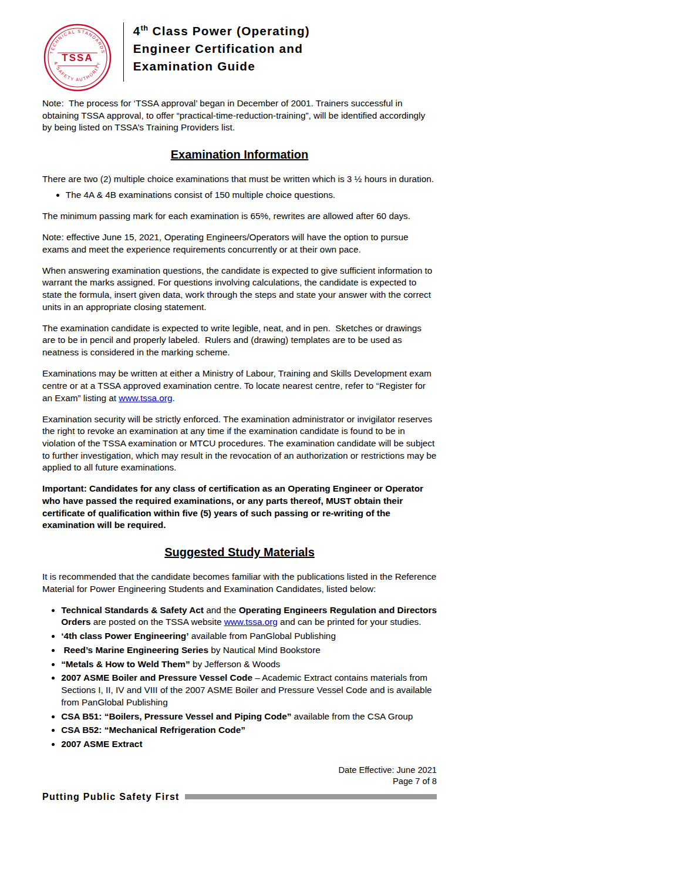TECHNICAL STANDARDS & SAFETY AUTHORITY TSSA
4th Class Power (Operating)
Engineer Certification and
Examination Guide
Note: The process for ‘TSSA approval’ began in December of 2001. Trainers successful in obtaining TSSA approval, to offer “practical-time-reduction-training”, will be identified accordingly by being listed on TSSA’s Training Providers list.
Examination Information
There are two (2) multiple choice examinations that must be written which is 3 ½ hours in duration.
The 4A & 4B examinations consist of 150 multiple choice questions.
The minimum passing mark for each examination is 65%, rewrites are allowed after 60 days.
Note: effective June 15, 2021, Operating Engineers/Operators will have the option to pursue exams and meet the experience requirements concurrently or at their own pace.
When answering examination questions, the candidate is expected to give sufficient information to warrant the marks assigned. For questions involving calculations, the candidate is expected to state the formula, insert given data, work through the steps and state your answer with the correct units in an appropriate closing statement.
The examination candidate is expected to write legible, neat, and in pen. Sketches or drawings are to be in pencil and properly labeled. Rulers and (drawing) templates are to be used as neatness is considered in the marking scheme.
Examinations may be written at either a Ministry of Labour, Training and Skills Development exam centre or at a TSSA approved examination centre. To locate nearest centre, refer to “Register for an Exam” listing at www.tssa.org.
Examination security will be strictly enforced. The examination administrator or invigilator reserves the right to revoke an examination at any time if the examination candidate is found to be in violation of the TSSA examination or MTCU procedures. The examination candidate will be subject to further investigation, which may result in the revocation of an authorization or restrictions may be applied to all future examinations.
Important: Candidates for any class of certification as an Operating Engineer or Operator who have passed the required examinations, or any parts thereof, MUST obtain their certificate of qualification within five (5) years of such passing or re-writing of the examination will be required.
Suggested Study Materials
It is recommended that the candidate becomes familiar with the publications listed in the Reference Material for Power Engineering Students and Examination Candidates, listed below:
Technical Standards & Safety Act and the Operating Engineers Regulation and Directors Orders are posted on the TSSA website www.tssa.org and can be printed for your studies.
‘4th class Power Engineering’ available from PanGlobal Publishing
Reed’s Marine Engineering Series by Nautical Mind Bookstore
“Metals & How to Weld Them” by Jefferson & Woods
2007 ASME Boiler and Pressure Vessel Code – Academic Extract contains materials from Sections I, II, IV and VIII of the 2007 ASME Boiler and Pressure Vessel Code and is available from PanGlobal Publishing
CSA B51: “Boilers, Pressure Vessel and Piping Code” available from the CSA Group
CSA B52: “Mechanical Refrigeration Code”
2007 ASME Extract
Date Effective: June 2021
Page 7 of 8
Putting Public Safety First